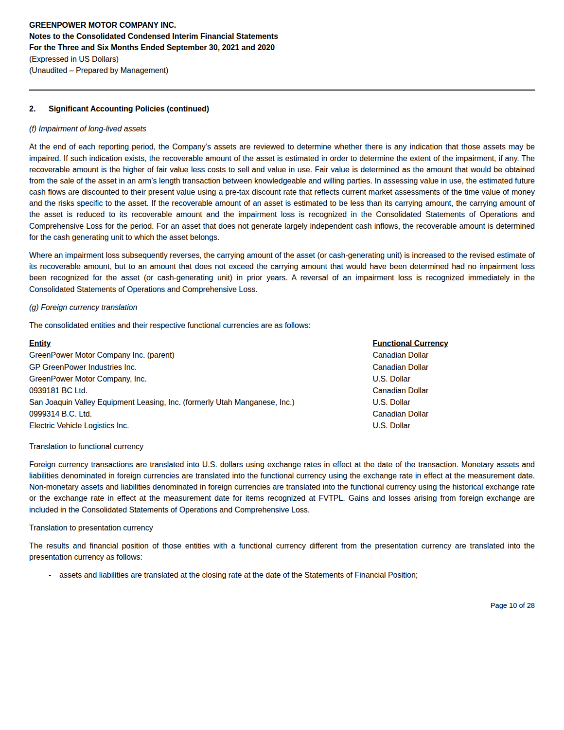GREENPOWER MOTOR COMPANY INC.
Notes to the Consolidated Condensed Interim Financial Statements
For the Three and Six Months Ended September 30, 2021 and 2020
(Expressed in US Dollars)
(Unaudited – Prepared by Management)
2. Significant Accounting Policies (continued)
(f) Impairment of long-lived assets
At the end of each reporting period, the Company’s assets are reviewed to determine whether there is any indication that those assets may be impaired. If such indication exists, the recoverable amount of the asset is estimated in order to determine the extent of the impairment, if any. The recoverable amount is the higher of fair value less costs to sell and value in use. Fair value is determined as the amount that would be obtained from the sale of the asset in an arm’s length transaction between knowledgeable and willing parties. In assessing value in use, the estimated future cash flows are discounted to their present value using a pre-tax discount rate that reflects current market assessments of the time value of money and the risks specific to the asset. If the recoverable amount of an asset is estimated to be less than its carrying amount, the carrying amount of the asset is reduced to its recoverable amount and the impairment loss is recognized in the Consolidated Statements of Operations and Comprehensive Loss for the period. For an asset that does not generate largely independent cash inflows, the recoverable amount is determined for the cash generating unit to which the asset belongs.
Where an impairment loss subsequently reverses, the carrying amount of the asset (or cash-generating unit) is increased to the revised estimate of its recoverable amount, but to an amount that does not exceed the carrying amount that would have been determined had no impairment loss been recognized for the asset (or cash-generating unit) in prior years. A reversal of an impairment loss is recognized immediately in the Consolidated Statements of Operations and Comprehensive Loss.
(g) Foreign currency translation
The consolidated entities and their respective functional currencies are as follows:
| Entity | Functional Currency |
| --- | --- |
| GreenPower Motor Company Inc. (parent) | Canadian Dollar |
| GP GreenPower Industries Inc. | Canadian Dollar |
| GreenPower Motor Company, Inc. | U.S. Dollar |
| 0939181 BC Ltd. | Canadian Dollar |
| San Joaquin Valley Equipment Leasing, Inc. (formerly Utah Manganese, Inc.) | U.S. Dollar |
| 0999314 B.C. Ltd. | Canadian Dollar |
| Electric Vehicle Logistics Inc. | U.S. Dollar |
Translation to functional currency
Foreign currency transactions are translated into U.S. dollars using exchange rates in effect at the date of the transaction. Monetary assets and liabilities denominated in foreign currencies are translated into the functional currency using the exchange rate in effect at the measurement date. Non-monetary assets and liabilities denominated in foreign currencies are translated into the functional currency using the historical exchange rate or the exchange rate in effect at the measurement date for items recognized at FVTPL. Gains and losses arising from foreign exchange are included in the Consolidated Statements of Operations and Comprehensive Loss.
Translation to presentation currency
The results and financial position of those entities with a functional currency different from the presentation currency are translated into the presentation currency as follows:
assets and liabilities are translated at the closing rate at the date of the Statements of Financial Position;
Page 10 of 28